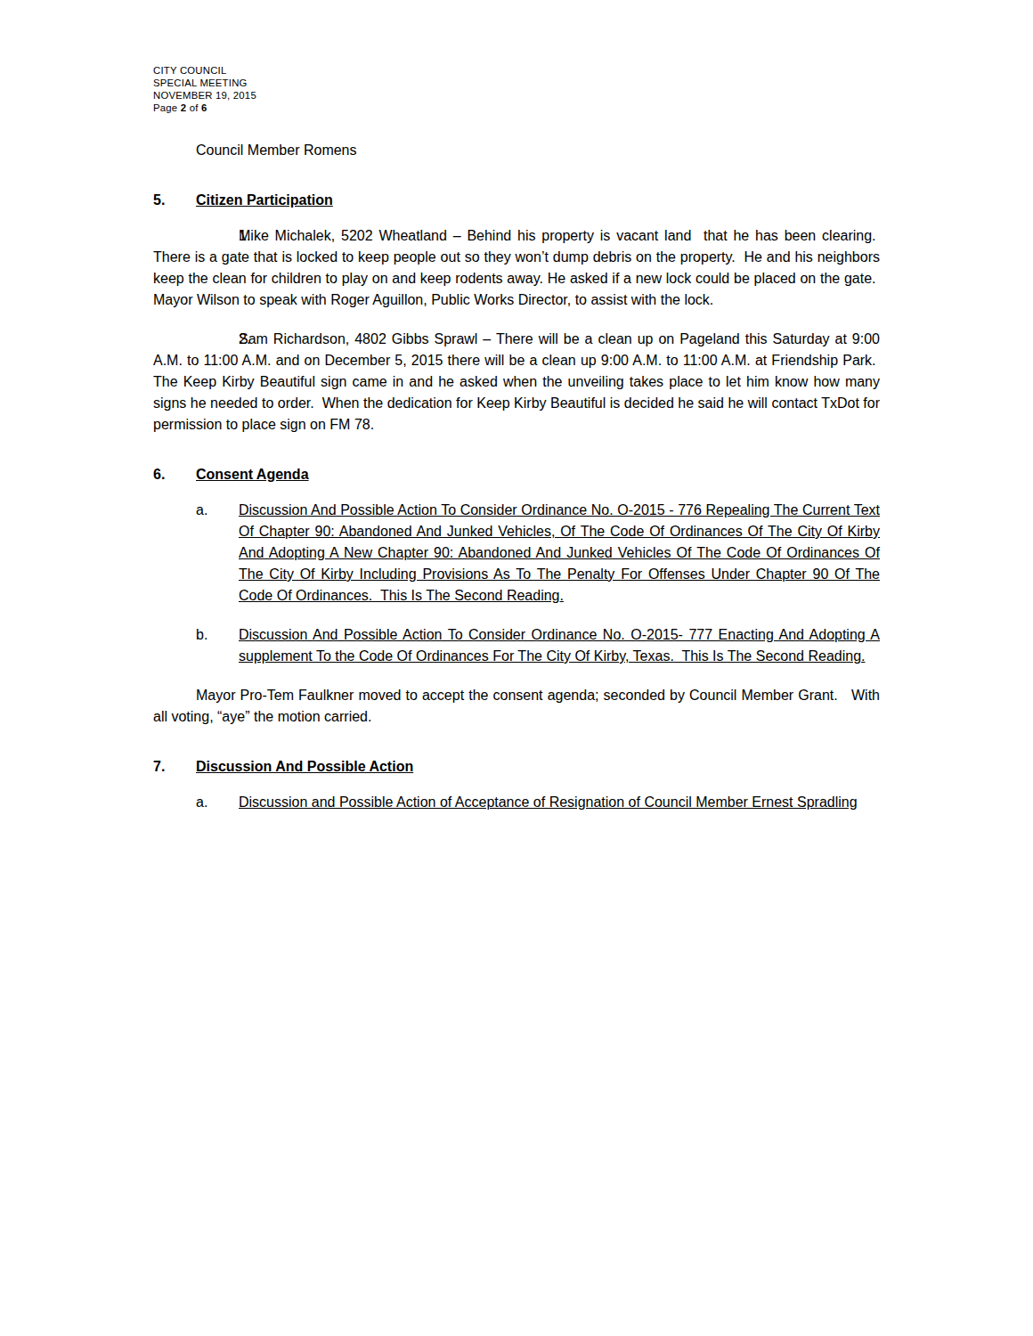CITY COUNCIL
SPECIAL MEETING
NOVEMBER 19, 2015
Page 2 of 6
Council Member Romens
5. Citizen Participation
1. Mike Michalek, 5202 Wheatland – Behind his property is vacant land that he has been clearing. There is a gate that is locked to keep people out so they won’t dump debris on the property. He and his neighbors keep the clean for children to play on and keep rodents away. He asked if a new lock could be placed on the gate. Mayor Wilson to speak with Roger Aguillon, Public Works Director, to assist with the lock.
2. Sam Richardson, 4802 Gibbs Sprawl – There will be a clean up on Pageland this Saturday at 9:00 A.M. to 11:00 A.M. and on December 5, 2015 there will be a clean up 9:00 A.M. to 11:00 A.M. at Friendship Park. The Keep Kirby Beautiful sign came in and he asked when the unveiling takes place to let him know how many signs he needed to order. When the dedication for Keep Kirby Beautiful is decided he said he will contact TxDot for permission to place sign on FM 78.
6. Consent Agenda
a. Discussion And Possible Action To Consider Ordinance No. O-2015 - 776 Repealing The Current Text Of Chapter 90: Abandoned And Junked Vehicles, Of The Code Of Ordinances Of The City Of Kirby And Adopting A New Chapter 90: Abandoned And Junked Vehicles Of The Code Of Ordinances Of The City Of Kirby Including Provisions As To The Penalty For Offenses Under Chapter 90 Of The Code Of Ordinances. This Is The Second Reading.
b. Discussion And Possible Action To Consider Ordinance No. O-2015- 777 Enacting And Adopting A supplement To the Code Of Ordinances For The City Of Kirby, Texas. This Is The Second Reading.
Mayor Pro-Tem Faulkner moved to accept the consent agenda; seconded by Council Member Grant. With all voting, “aye” the motion carried.
7. Discussion And Possible Action
a. Discussion and Possible Action of Acceptance of Resignation of Council Member Ernest Spradling